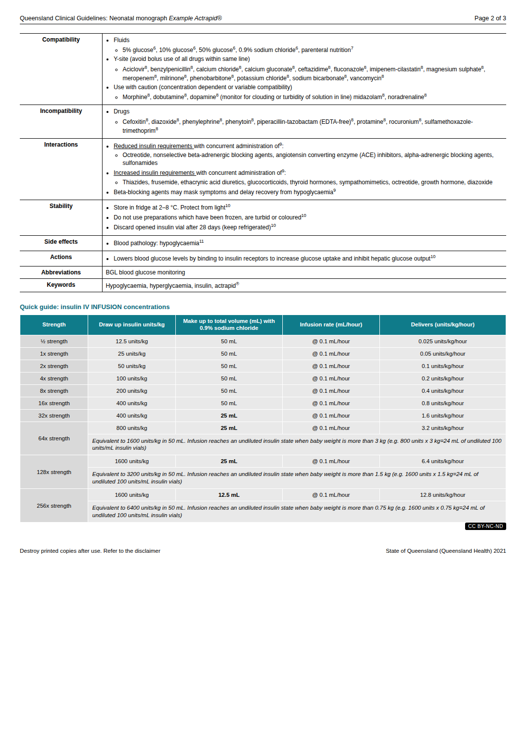Queensland Clinical Guidelines: Neonatal monograph Example Actrapid®
Page 2 of 3
| Compatibility | Fluids 5% glucose 6 , 10% glucose 6 , 50% glucose 6 , 0.9% sodium chloride 6 , parenteral nutrition 7 Y-site (avoid bolus use of all drugs within same line) Aciclovir 8 , benzylpenicillin 8 , calcium chloride 8 , calcium gluconate 8 , ceftazidime 8 , fluconazole 8 , imipenem-cilastatin 8 , magnesium sulphate 8 , meropenem 8 , milrinone 8 , phenobarbitone 8 , potassium chloride 8 , sodium bicarbonate 8 , vancomycin 8 Use with caution (concentration dependent or variable compatibility) Morphine 8 , dobutamine 8 , dopamine 8 (monitor for clouding or turbidity of solution in line) midazolam 8 , noradrenaline 8 |
| Incompatibility | Drugs Cefoxitin 8 , diazoxide 8 , phenylephrine 8 , phenytoin 8 , piperacillin-tazobactam (EDTA-free) 8 , protamine 8 , rocuronium 8 , sulfamethoxazole-trimethoprim 8 |
| Interactions | Reduced insulin requirements with concurrent administration of 9 : Octreotide, nonselective beta-adrenergic blocking agents, angiotensin converting enzyme (ACE) inhibitors, alpha-adrenergic blocking agents, sulfonamides Increased insulin requirements with concurrent administration of 9 : Thiazides, frusemide, ethacrynic acid diuretics, glucocorticoids, thyroid hormones, sympathomimetics, octreotide, growth hormone, diazoxide Beta-blocking agents may mask symptoms and delay recovery from hypoglycaemia 9 |
| Stability | Store in fridge at 2–8 °C. Protect from light 10 Do not use preparations which have been frozen, are turbid or coloured 10 Discard opened insulin vial after 28 days (keep refrigerated) 10 |
| Side effects | Blood pathology: hypoglycaemia 11 |
| Actions | Lowers blood glucose levels by binding to insulin receptors to increase glucose uptake and inhibit hepatic glucose output 10 |
| Abbreviations | BGL blood glucose monitoring |
| Keywords | Hypoglycaemia, hyperglycaemia, insulin, actrapid ® |
Quick guide: insulin IV INFUSION concentrations
| Strength | Draw up insulin units/kg | Make up to total volume (mL) with 0.9% sodium chloride | Infusion rate (mL/hour) | Delivers (units/kg/hour) |
| --- | --- | --- | --- | --- |
| ½ strength | 12.5 units/kg | 50 mL | @ 0.1 mL/hour | 0.025 units/kg/hour |
| 1x strength | 25 units/kg | 50 mL | @ 0.1 mL/hour | 0.05 units/kg/hour |
| 2x strength | 50 units/kg | 50 mL | @ 0.1 mL/hour | 0.1 units/kg/hour |
| 4x strength | 100 units/kg | 50 mL | @ 0.1 mL/hour | 0.2 units/kg/hour |
| 8x strength | 200 units/kg | 50 mL | @ 0.1 mL/hour | 0.4 units/kg/hour |
| 16x strength | 400 units/kg | 50 mL | @ 0.1 mL/hour | 0.8 units/kg/hour |
| 32x strength | 400 units/kg | 25 mL | @ 0.1 mL/hour | 1.6 units/kg/hour |
| 64x strength | 800 units/kg | 25 mL | @ 0.1 mL/hour | 3.2 units/kg/hour |
| Equivalent to 1600 units/kg in 50 mL. Infusion reaches an undiluted insulin state when baby weight is more than 3 kg (e.g. 800 units x 3 kg=24 mL of undiluted 100 units/mL insulin vials) |
| 128x strength | 1600 units/kg | 25 mL | @ 0.1 mL/hour | 6.4 units/kg/hour |
| Equivalent to 3200 units/kg in 50 mL. Infusion reaches an undiluted insulin state when baby weight is more than 1.5 kg (e.g. 1600 units x 1.5 kg=24 mL of undiluted 100 units/mL insulin vials) |
| 256x strength | 1600 units/kg | 12.5 mL | @ 0.1 mL/hour | 12.8 units/kg/hour |
| Equivalent to 6400 units/kg in 50 mL. Infusion reaches an undiluted insulin state when baby weight is more than 0.75 kg (e.g. 1600 units x 0.75 kg=24 mL of undiluted 100 units/mL insulin vials) |
CC BY-NC-ND
Destroy printed copies after use. Refer to the disclaimer
State of Queensland (Queensland Health) 2021